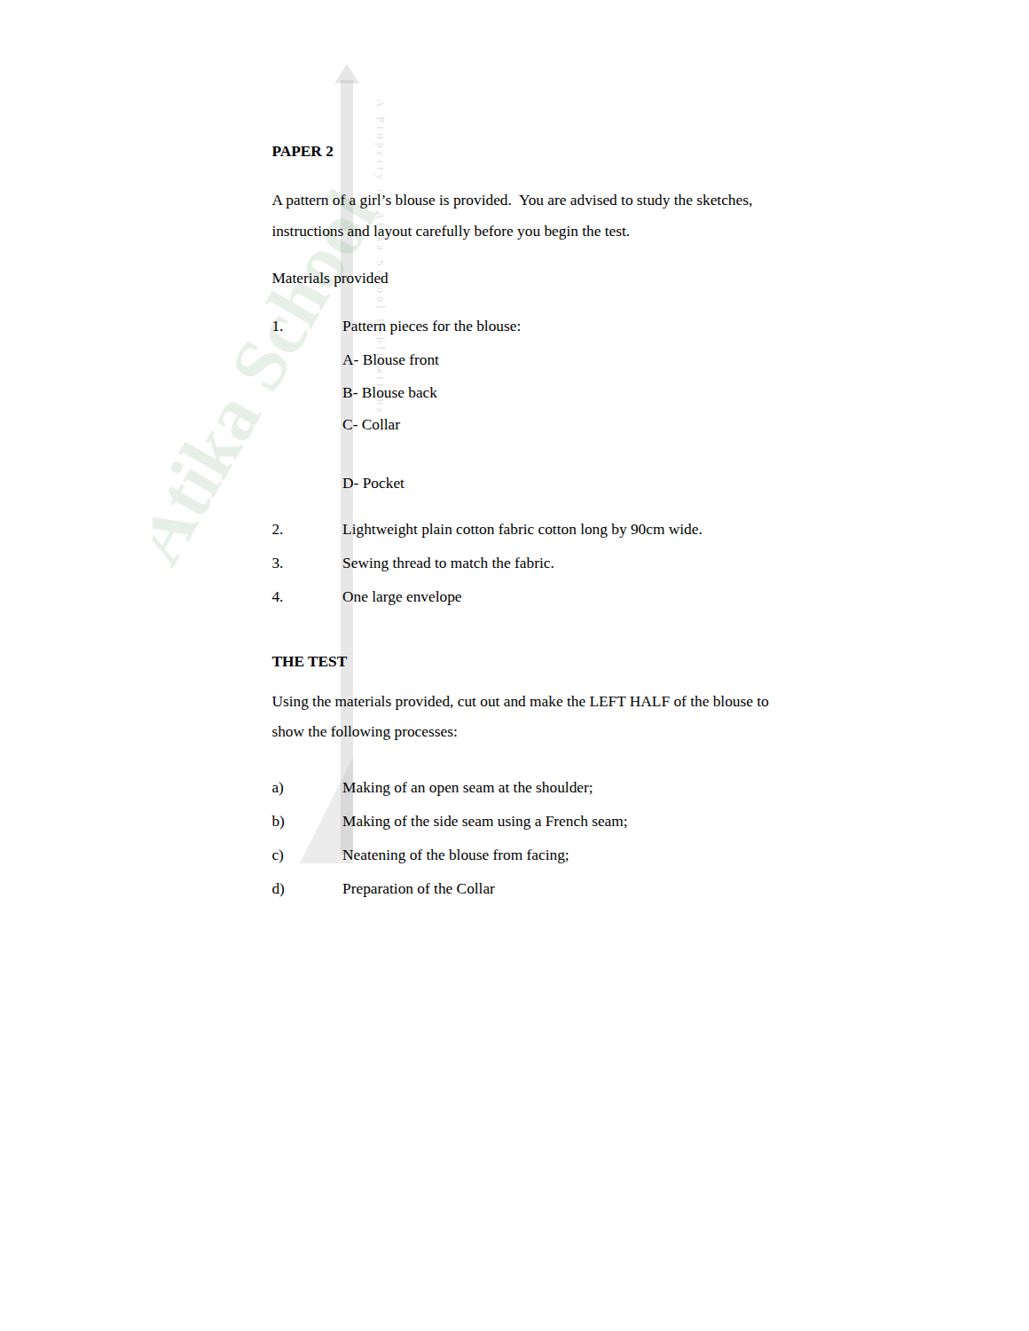Atika School
A Property of Atika School Publications
PAPER 2
A pattern of a girl’s blouse is provided. You are advised to study the sketches, instructions and layout carefully before you begin the test.
Materials provided
1.
Pattern pieces for the blouse:
A- Blouse front
B- Blouse back
C- Collar
D- Pocket
2.
Lightweight plain cotton fabric cotton long by 90cm wide.
3.
Sewing thread to match the fabric.
4.
One large envelope
THE TEST
Using the materials provided, cut out and make the LEFT HALF of the blouse to show the following processes:
a)
Making of an open seam at the shoulder;
b)
Making of the side seam using a French seam;
c)
Neatening of the blouse from facing;
d)
Preparation of the Collar